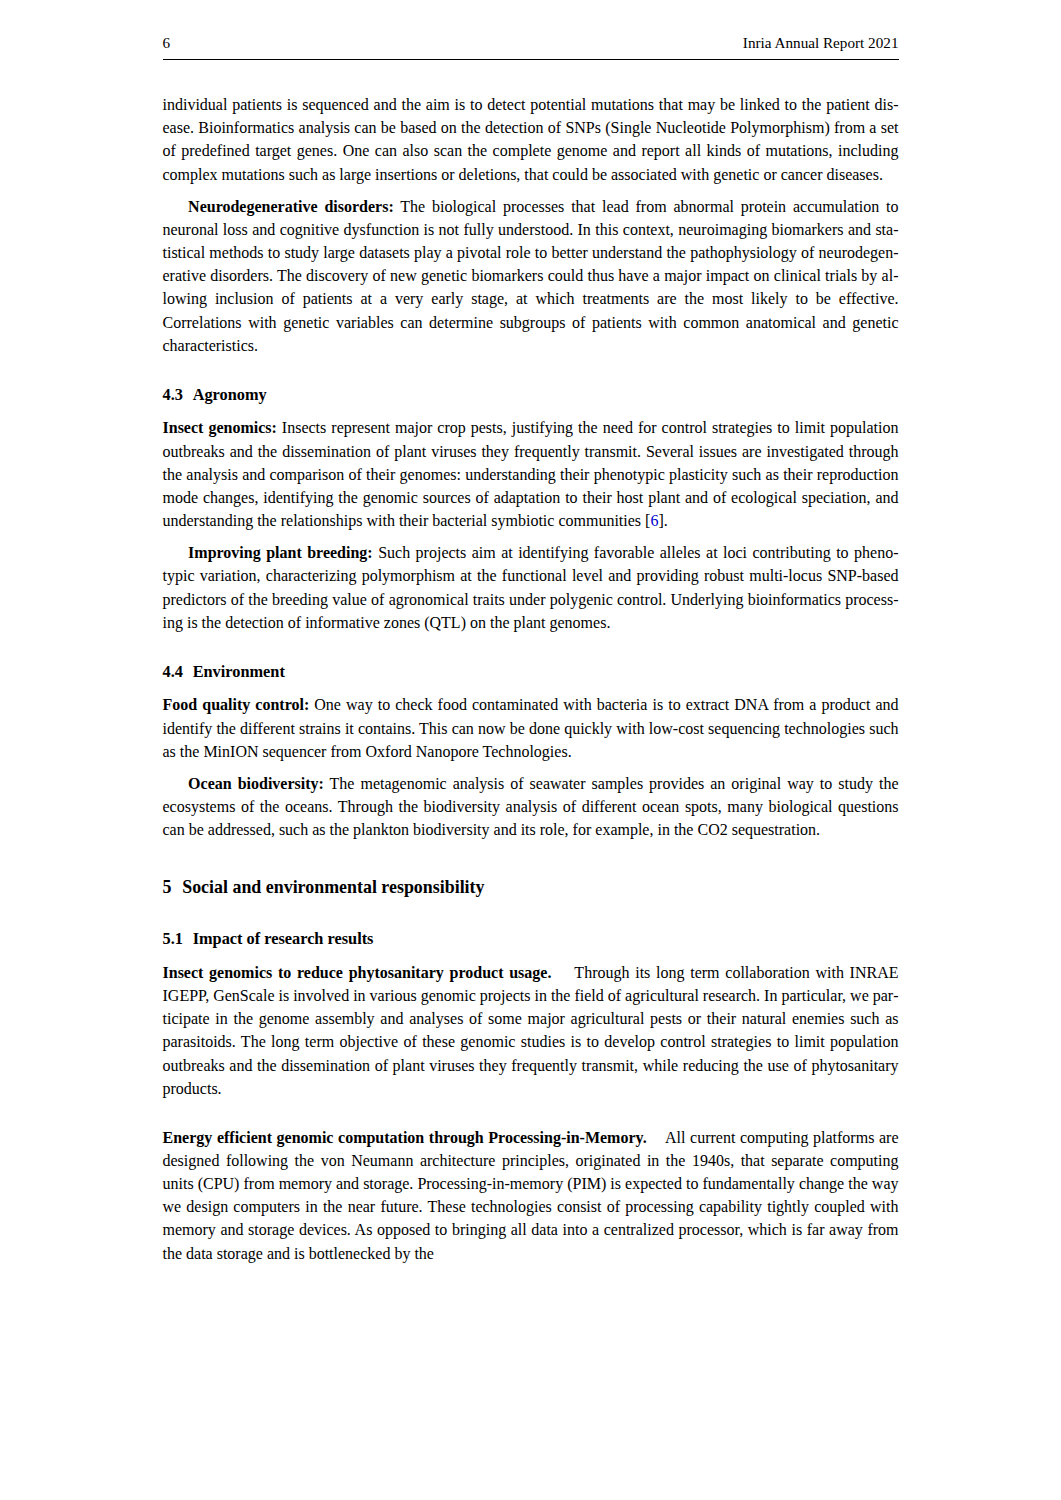6 Inria Annual Report 2021
individual patients is sequenced and the aim is to detect potential mutations that may be linked to the patient disease. Bioinformatics analysis can be based on the detection of SNPs (Single Nucleotide Polymorphism) from a set of predefined target genes. One can also scan the complete genome and report all kinds of mutations, including complex mutations such as large insertions or deletions, that could be associated with genetic or cancer diseases.
Neurodegenerative disorders: The biological processes that lead from abnormal protein accumulation to neuronal loss and cognitive dysfunction is not fully understood. In this context, neuroimaging biomarkers and statistical methods to study large datasets play a pivotal role to better understand the pathophysiology of neurodegenerative disorders. The discovery of new genetic biomarkers could thus have a major impact on clinical trials by allowing inclusion of patients at a very early stage, at which treatments are the most likely to be effective. Correlations with genetic variables can determine subgroups of patients with common anatomical and genetic characteristics.
4.3 Agronomy
Insect genomics: Insects represent major crop pests, justifying the need for control strategies to limit population outbreaks and the dissemination of plant viruses they frequently transmit. Several issues are investigated through the analysis and comparison of their genomes: understanding their phenotypic plasticity such as their reproduction mode changes, identifying the genomic sources of adaptation to their host plant and of ecological speciation, and understanding the relationships with their bacterial symbiotic communities [6].
Improving plant breeding: Such projects aim at identifying favorable alleles at loci contributing to phenotypic variation, characterizing polymorphism at the functional level and providing robust multi-locus SNP-based predictors of the breeding value of agronomical traits under polygenic control. Underlying bioinformatics processing is the detection of informative zones (QTL) on the plant genomes.
4.4 Environment
Food quality control: One way to check food contaminated with bacteria is to extract DNA from a product and identify the different strains it contains. This can now be done quickly with low-cost sequencing technologies such as the MinION sequencer from Oxford Nanopore Technologies.
Ocean biodiversity: The metagenomic analysis of seawater samples provides an original way to study the ecosystems of the oceans. Through the biodiversity analysis of different ocean spots, many biological questions can be addressed, such as the plankton biodiversity and its role, for example, in the CO2 sequestration.
5 Social and environmental responsibility
5.1 Impact of research results
Insect genomics to reduce phytosanitary product usage. Through its long term collaboration with INRAE IGEPP, GenScale is involved in various genomic projects in the field of agricultural research. In particular, we participate in the genome assembly and analyses of some major agricultural pests or their natural enemies such as parasitoids. The long term objective of these genomic studies is to develop control strategies to limit population outbreaks and the dissemination of plant viruses they frequently transmit, while reducing the use of phytosanitary products.
Energy efficient genomic computation through Processing-in-Memory. All current computing platforms are designed following the von Neumann architecture principles, originated in the 1940s, that separate computing units (CPU) from memory and storage. Processing-in-memory (PIM) is expected to fundamentally change the way we design computers in the near future. These technologies consist of processing capability tightly coupled with memory and storage devices. As opposed to bringing all data into a centralized processor, which is far away from the data storage and is bottlenecked by the